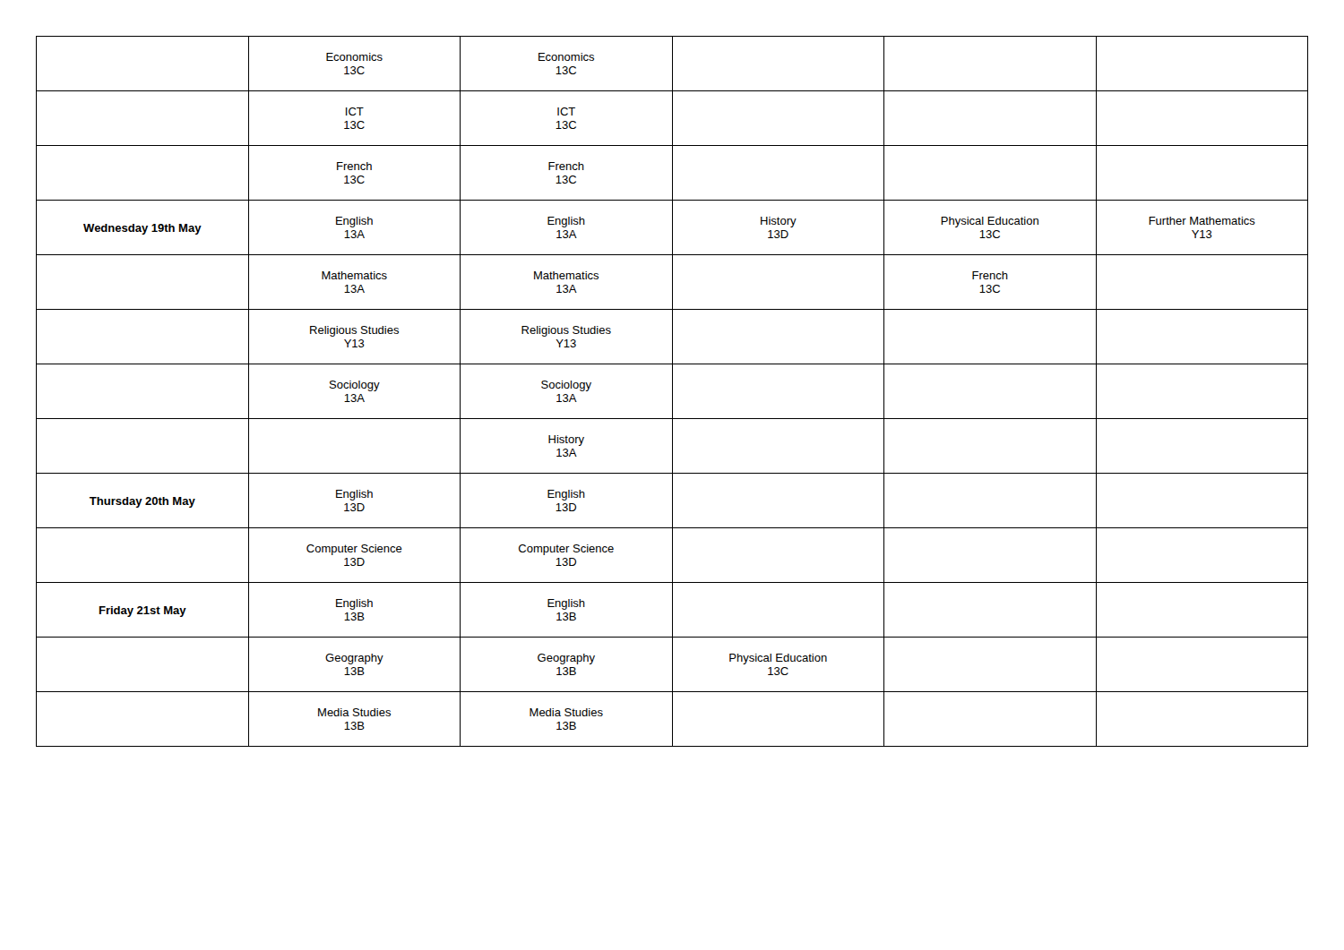| | Economics 13C | Economics 13C | | | |
| | ICT 13C | ICT 13C | | | |
| | French 13C | French 13C | | | |
| Wednesday 19th May | English 13A | English 13A | History 13D | Physical Education 13C | Further Mathematics Y13 |
| | Mathematics 13A | Mathematics 13A | | French 13C | |
| | Religious Studies Y13 | Religious Studies Y13 | | | |
| | Sociology 13A | Sociology 13A | | | |
| | | History 13A | | | |
| Thursday 20th May | English 13D | English 13D | | | |
| | Computer Science 13D | Computer Science 13D | | | |
| Friday 21st May | English 13B | English 13B | | | |
| | Geography 13B | Geography 13B | Physical Education 13C | | |
| | Media Studies 13B | Media Studies 13B | | | |